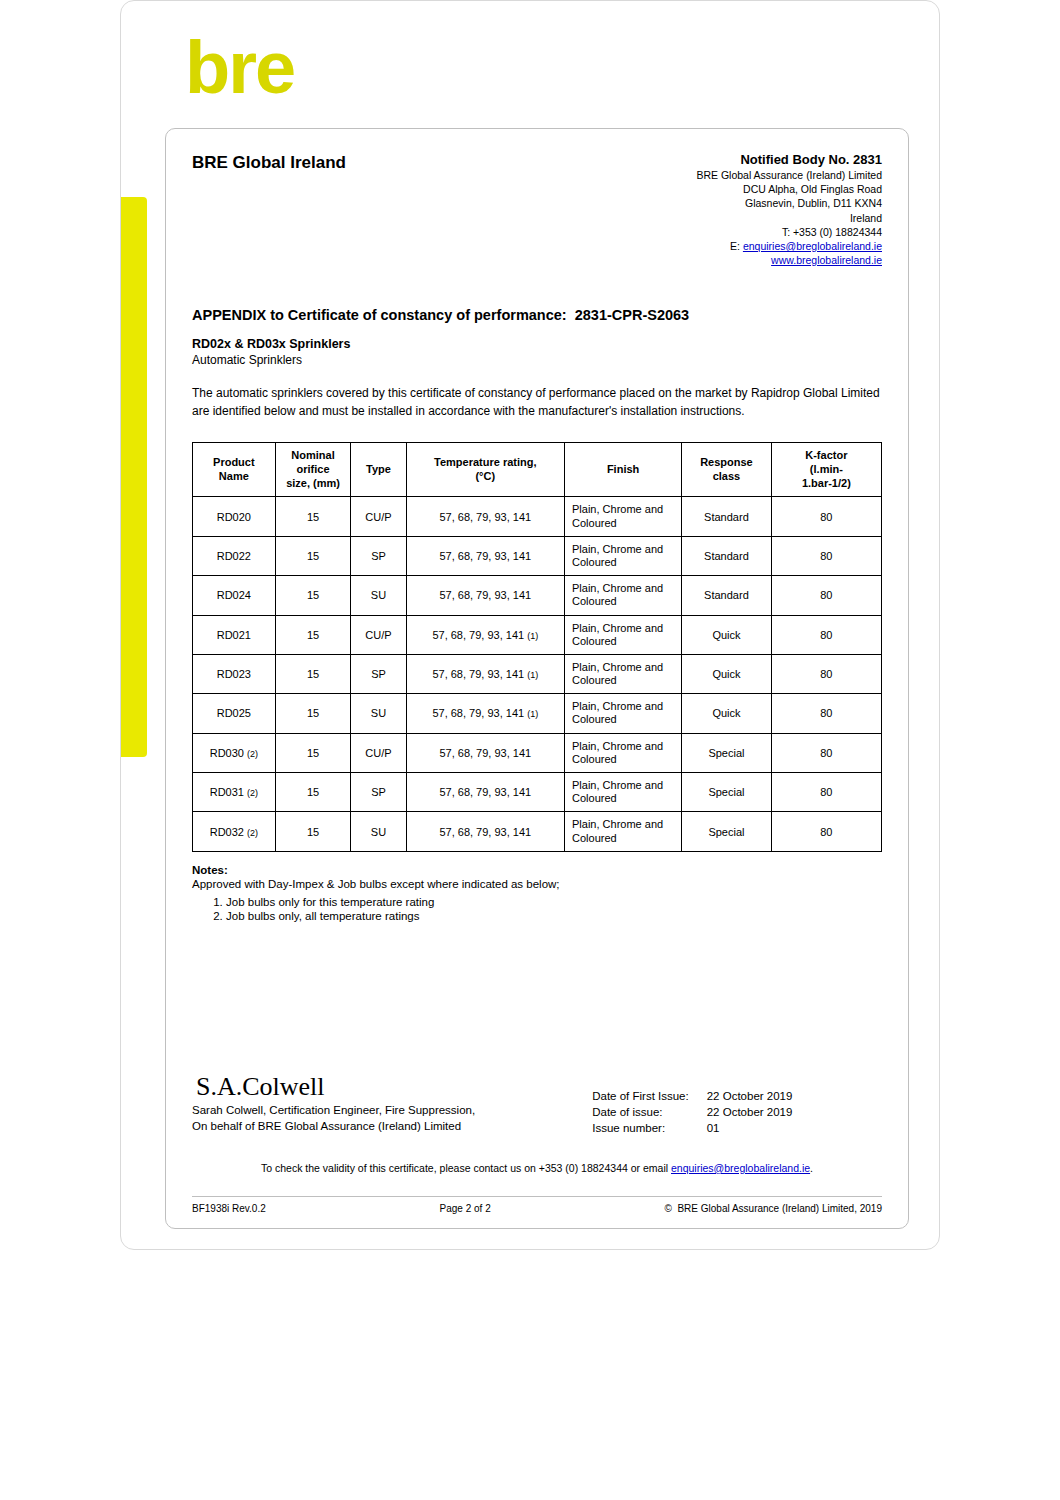bre
BRE Global Ireland
Notified Body No. 2831
BRE Global Assurance (Ireland) Limited
DCU Alpha, Old Finglas Road
Glasnevin, Dublin, D11 KXN4
Ireland
T: +353 (0) 18824344
E: enquiries@breglobalireland.ie
www.breglobalireland.ie
APPENDIX to Certificate of constancy of performance: 2831-CPR-S2063
RD02x & RD03x Sprinklers
Automatic Sprinklers
The automatic sprinklers covered by this certificate of constancy of performance placed on the market by Rapidrop Global Limited are identified below and must be installed in accordance with the manufacturer's installation instructions.
| Product Name | Nominal orifice size, (mm) | Type | Temperature rating, (°C) | Finish | Response class | K-factor (l.min- 1.bar-1/2) |
| --- | --- | --- | --- | --- | --- | --- |
| RD020 | 15 | CU/P | 57, 68, 79, 93, 141 | Plain, Chrome and Coloured | Standard | 80 |
| RD022 | 15 | SP | 57, 68, 79, 93, 141 | Plain, Chrome and Coloured | Standard | 80 |
| RD024 | 15 | SU | 57, 68, 79, 93, 141 | Plain, Chrome and Coloured | Standard | 80 |
| RD021 | 15 | CU/P | 57, 68, 79, 93, 141 (1) | Plain, Chrome and Coloured | Quick | 80 |
| RD023 | 15 | SP | 57, 68, 79, 93, 141 (1) | Plain, Chrome and Coloured | Quick | 80 |
| RD025 | 15 | SU | 57, 68, 79, 93, 141 (1) | Plain, Chrome and Coloured | Quick | 80 |
| RD030 (2) | 15 | CU/P | 57, 68, 79, 93, 141 | Plain, Chrome and Coloured | Special | 80 |
| RD031 (2) | 15 | SP | 57, 68, 79, 93, 141 | Plain, Chrome and Coloured | Special | 80 |
| RD032 (2) | 15 | SU | 57, 68, 79, 93, 141 | Plain, Chrome and Coloured | Special | 80 |
Notes:
Approved with Day-Impex & Job bulbs except where indicated as below;
Job bulbs only for this temperature rating
Job bulbs only, all temperature ratings
S.A.Colwell
Sarah Colwell, Certification Engineer, Fire Suppression,
On behalf of BRE Global Assurance (Ireland) Limited
| Date of First Issue: | 22 October 2019 |
| Date of issue: | 22 October 2019 |
| Issue number: | 01 |
To check the validity of this certificate, please contact us on +353 (0) 18824344 or email enquiries@breglobalireland.ie.
BF1938i Rev.0.2
Page 2 of 2
© BRE Global Assurance (Ireland) Limited, 2019